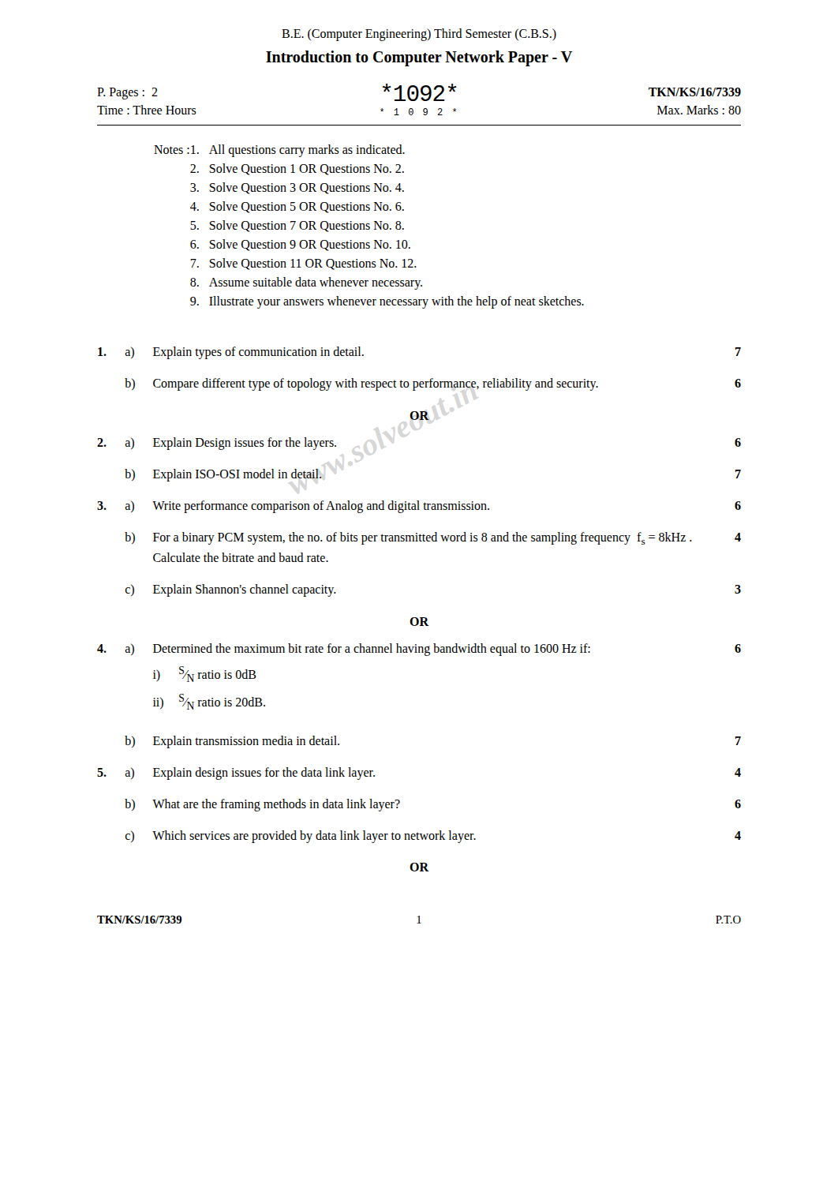B.E. (Computer Engineering) Third Semester (C.B.S.)
Introduction to Computer Network Paper - V
| P. Pages : 2 | *1092* * 1 0 9 2 * | TKN/KS/16/7339 |
| Time : Three Hours | Max. Marks : 80 |
| Notes : | 1. | All questions carry marks as indicated. |
| | 2. | Solve Question 1 OR Questions No. 2. |
| | 3. | Solve Question 3 OR Questions No. 4. |
| | 4. | Solve Question 5 OR Questions No. 6. |
| | 5. | Solve Question 7 OR Questions No. 8. |
| | 6. | Solve Question 9 OR Questions No. 10. |
| | 7. | Solve Question 11 OR Questions No. 12. |
| | 8. | Assume suitable data whenever necessary. |
| | 9. | Illustrate your answers whenever necessary with the help of neat sketches. |
www.solveout.in
| 1. | a) | Explain types of communication in detail. | 7 |
| | b) | Compare different type of topology with respect to performance, reliability and security. | 6 |
OR
| 2. | a) | Explain Design issues for the layers. | 6 |
| | b) | Explain ISO-OSI model in detail. | 7 |
| 3. | a) | Write performance comparison of Analog and digital transmission. | 6 |
| | b) | For a binary PCM system, the no. of bits per transmitted word is 8 and the sampling frequency f s = 8kHz . Calculate the bitrate and baud rate. | 4 |
| | c) | Explain Shannon's channel capacity. | 3 |
OR
| 4. | a) | Determined the maximum bit rate for a channel having bandwidth equal to 1600 Hz if: i) S ⁄ N ratio is 0dB ii) S ⁄ N ratio is 20dB. | 6 |
| | b) | Explain transmission media in detail. | 7 |
| 5. | a) | Explain design issues for the data link layer. | 4 |
| | b) | What are the framing methods in data link layer? | 6 |
| | c) | Which services are provided by data link layer to network layer. | 4 |
OR
| TKN/KS/16/7339 | 1 | P.T.O |